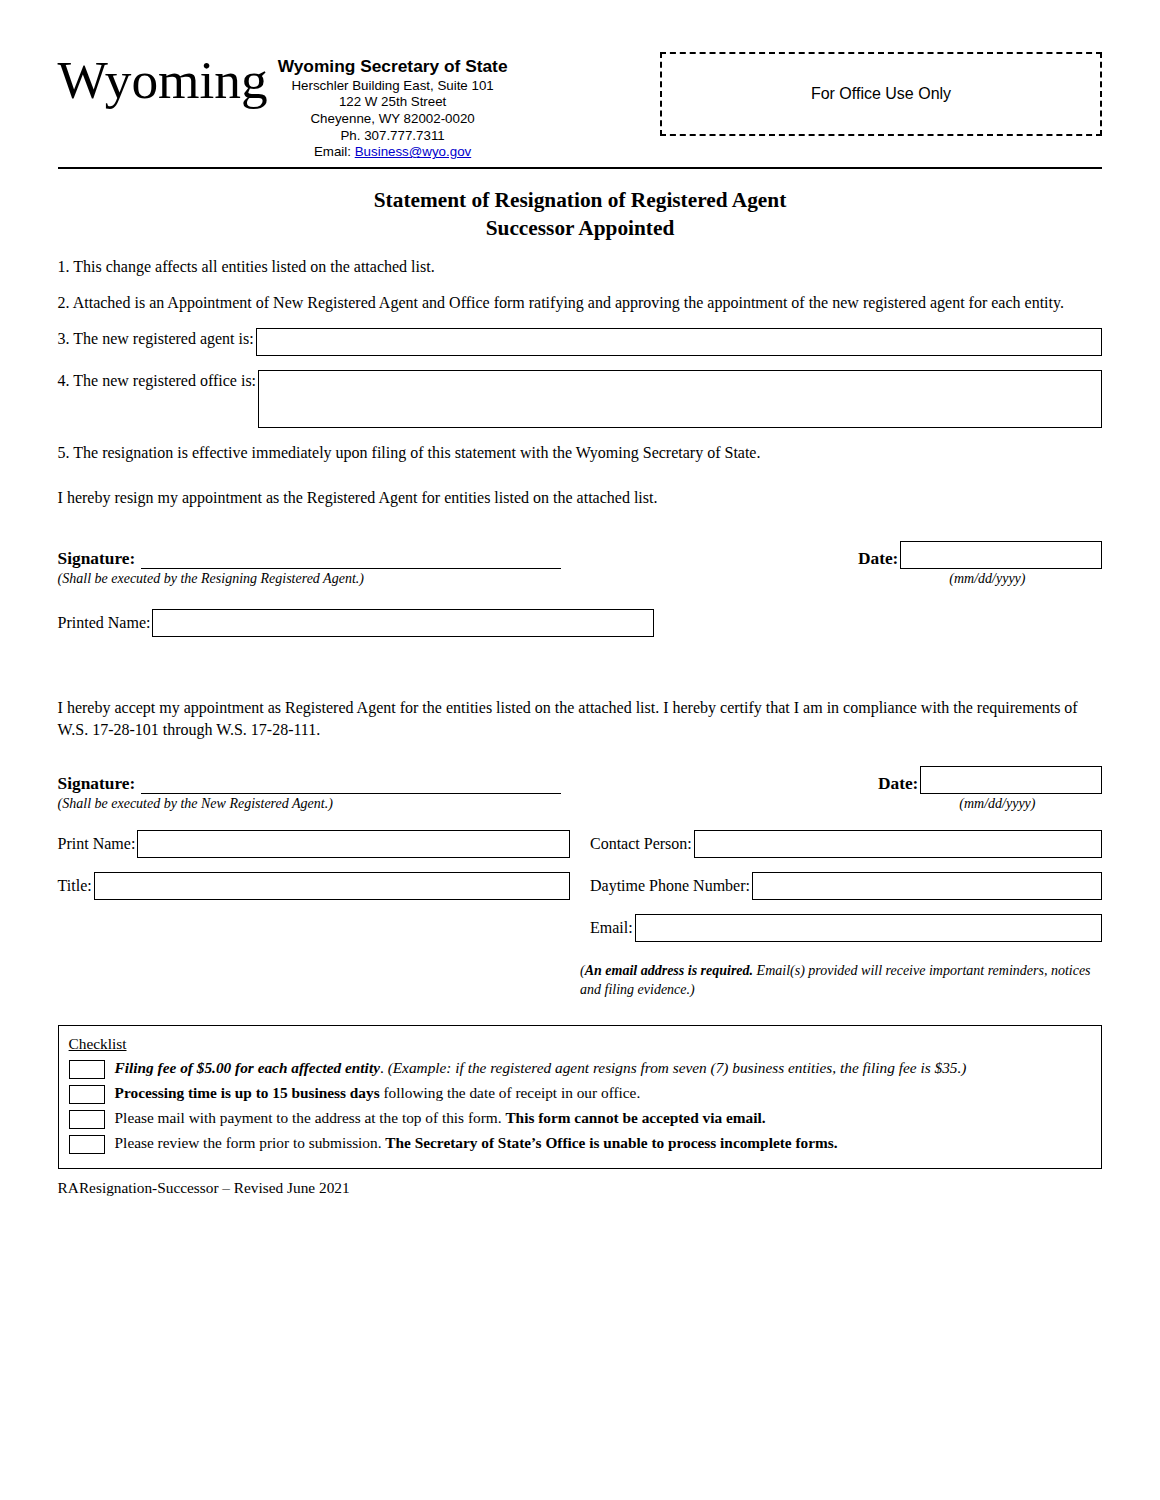Wyoming
Wyoming Secretary of State
Herschler Building East, Suite 101
122 W 25th Street
Cheyenne, WY 82002-0020
Ph. 307.777.7311
Email: Business@wyo.gov
For Office Use Only
Statement of Resignation of Registered Agent Successor Appointed
1. This change affects all entities listed on the attached list.
2. Attached is an Appointment of New Registered Agent and Office form ratifying and approving the appointment of the new registered agent for each entity.
3. The new registered agent is:
4. The new registered office is:
5. The resignation is effective immediately upon filing of this statement with the Wyoming Secretary of State.
I hereby resign my appointment as the Registered Agent for entities listed on the attached list.
Signature:
Date:
(Shall be executed by the Resigning Registered Agent.)
(mm/dd/yyyy)
Printed Name:
I hereby accept my appointment as Registered Agent for the entities listed on the attached list. I hereby certify that I am in compliance with the requirements of W.S. 17-28-101 through W.S. 17-28-111.
Signature:
Date:
(Shall be executed by the New Registered Agent.)
(mm/dd/yyyy)
Print Name:
Title:
Contact Person:
Daytime Phone Number:
Email:
(An email address is required. Email(s) provided will receive important reminders, notices and filing evidence.)
Checklist
Filing fee of $5.00 for each affected entity. (Example: if the registered agent resigns from seven (7) business entities, the filing fee is $35.)
Processing time is up to 15 business days following the date of receipt in our office.
Please mail with payment to the address at the top of this form. This form cannot be accepted via email.
Please review the form prior to submission. The Secretary of State’s Office is unable to process incomplete forms.
RAResignation-Successor – Revised June 2021